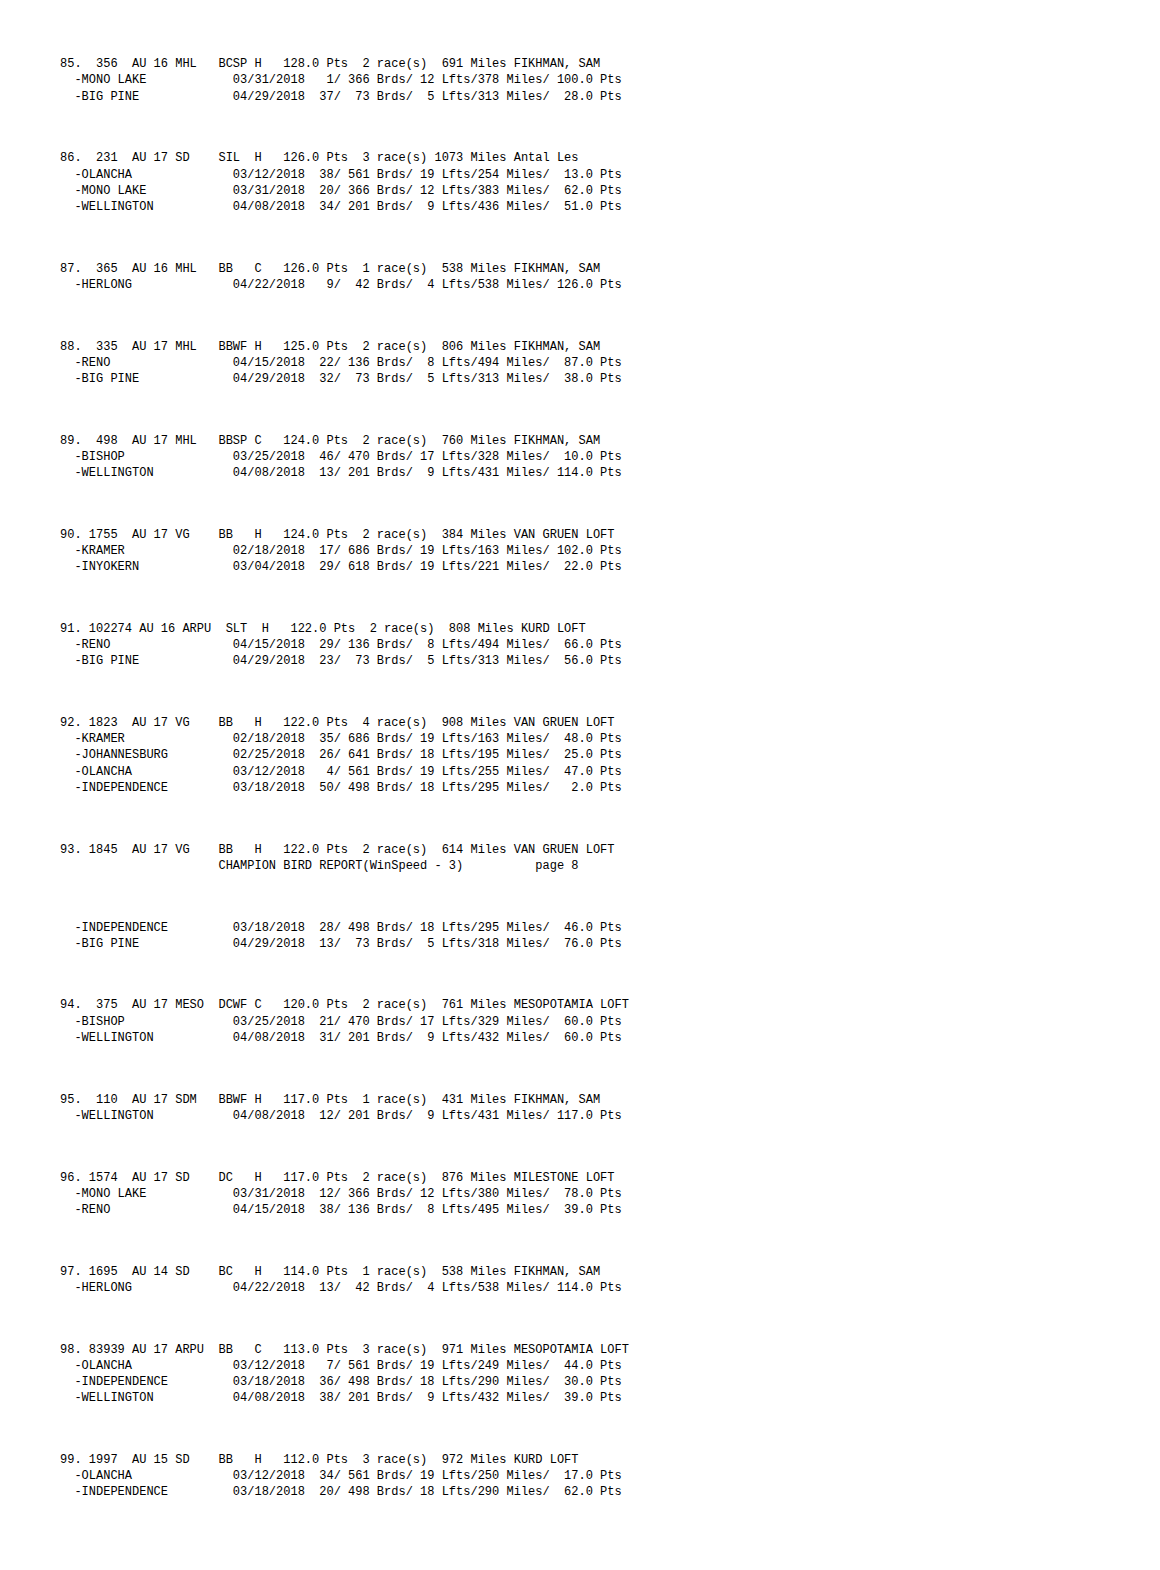85. 356 AU 16 MHL BCSP H 128.0 Pts 2 race(s) 691 Miles FIKHMAN, SAM -MONO LAKE 03/31/2018 1/ 366 Brds/ 12 Lfts/378 Miles/ 100.0 Pts -BIG PINE 04/29/2018 37/ 73 Brds/ 5 Lfts/313 Miles/ 28.0 Pts
86. 231 AU 17 SD SIL H 126.0 Pts 3 race(s) 1073 Miles Antal Les -OLANCHA 03/12/2018 38/ 561 Brds/ 19 Lfts/254 Miles/ 13.0 Pts -MONO LAKE 03/31/2018 20/ 366 Brds/ 12 Lfts/383 Miles/ 62.0 Pts -WELLINGTON 04/08/2018 34/ 201 Brds/ 9 Lfts/436 Miles/ 51.0 Pts
87. 365 AU 16 MHL BB C 126.0 Pts 1 race(s) 538 Miles FIKHMAN, SAM -HERLONG 04/22/2018 9/ 42 Brds/ 4 Lfts/538 Miles/ 126.0 Pts
88. 335 AU 17 MHL BBWF H 125.0 Pts 2 race(s) 806 Miles FIKHMAN, SAM -RENO 04/15/2018 22/ 136 Brds/ 8 Lfts/494 Miles/ 87.0 Pts -BIG PINE 04/29/2018 32/ 73 Brds/ 5 Lfts/313 Miles/ 38.0 Pts
89. 498 AU 17 MHL BBSP C 124.0 Pts 2 race(s) 760 Miles FIKHMAN, SAM -BISHOP 03/25/2018 46/ 470 Brds/ 17 Lfts/328 Miles/ 10.0 Pts -WELLINGTON 04/08/2018 13/ 201 Brds/ 9 Lfts/431 Miles/ 114.0 Pts
90. 1755 AU 17 VG BB H 124.0 Pts 2 race(s) 384 Miles VAN GRUEN LOFT -KRAMER 02/18/2018 17/ 686 Brds/ 19 Lfts/163 Miles/ 102.0 Pts -INYOKERN 03/04/2018 29/ 618 Brds/ 19 Lfts/221 Miles/ 22.0 Pts
91. 102274 AU 16 ARPU SLT H 122.0 Pts 2 race(s) 808 Miles KURD LOFT -RENO 04/15/2018 29/ 136 Brds/ 8 Lfts/494 Miles/ 66.0 Pts -BIG PINE 04/29/2018 23/ 73 Brds/ 5 Lfts/313 Miles/ 56.0 Pts
92. 1823 AU 17 VG BB H 122.0 Pts 4 race(s) 908 Miles VAN GRUEN LOFT -KRAMER 02/18/2018 35/ 686 Brds/ 19 Lfts/163 Miles/ 48.0 Pts -JOHANNESBURG 02/25/2018 26/ 641 Brds/ 18 Lfts/195 Miles/ 25.0 Pts -OLANCHA 03/12/2018 4/ 561 Brds/ 19 Lfts/255 Miles/ 47.0 Pts -INDEPENDENCE 03/18/2018 50/ 498 Brds/ 18 Lfts/295 Miles/ 2.0 Pts
93. 1845 AU 17 VG BB H 122.0 Pts 2 race(s) 614 Miles VAN GRUEN LOFT CHAMPION BIRD REPORT(WinSpeed - 3) page 8
-INDEPENDENCE 03/18/2018 28/ 498 Brds/ 18 Lfts/295 Miles/ 46.0 Pts -BIG PINE 04/29/2018 13/ 73 Brds/ 5 Lfts/318 Miles/ 76.0 Pts
94. 375 AU 17 MESO DCWF C 120.0 Pts 2 race(s) 761 Miles MESOPOTAMIA LOFT -BISHOP 03/25/2018 21/ 470 Brds/ 17 Lfts/329 Miles/ 60.0 Pts -WELLINGTON 04/08/2018 31/ 201 Brds/ 9 Lfts/432 Miles/ 60.0 Pts
95. 110 AU 17 SDM BBWF H 117.0 Pts 1 race(s) 431 Miles FIKHMAN, SAM -WELLINGTON 04/08/2018 12/ 201 Brds/ 9 Lfts/431 Miles/ 117.0 Pts
96. 1574 AU 17 SD DC H 117.0 Pts 2 race(s) 876 Miles MILESTONE LOFT -MONO LAKE 03/31/2018 12/ 366 Brds/ 12 Lfts/380 Miles/ 78.0 Pts -RENO 04/15/2018 38/ 136 Brds/ 8 Lfts/495 Miles/ 39.0 Pts
97. 1695 AU 14 SD BC H 114.0 Pts 1 race(s) 538 Miles FIKHMAN, SAM -HERLONG 04/22/2018 13/ 42 Brds/ 4 Lfts/538 Miles/ 114.0 Pts
98. 83939 AU 17 ARPU BB C 113.0 Pts 3 race(s) 971 Miles MESOPOTAMIA LOFT -OLANCHA 03/12/2018 7/ 561 Brds/ 19 Lfts/249 Miles/ 44.0 Pts -INDEPENDENCE 03/18/2018 36/ 498 Brds/ 18 Lfts/290 Miles/ 30.0 Pts -WELLINGTON 04/08/2018 38/ 201 Brds/ 9 Lfts/432 Miles/ 39.0 Pts
99. 1997 AU 15 SD BB H 112.0 Pts 3 race(s) 972 Miles KURD LOFT -OLANCHA 03/12/2018 34/ 561 Brds/ 19 Lfts/250 Miles/ 17.0 Pts -INDEPENDENCE 03/18/2018 20/ 498 Brds/ 18 Lfts/290 Miles/ 62.0 Pts